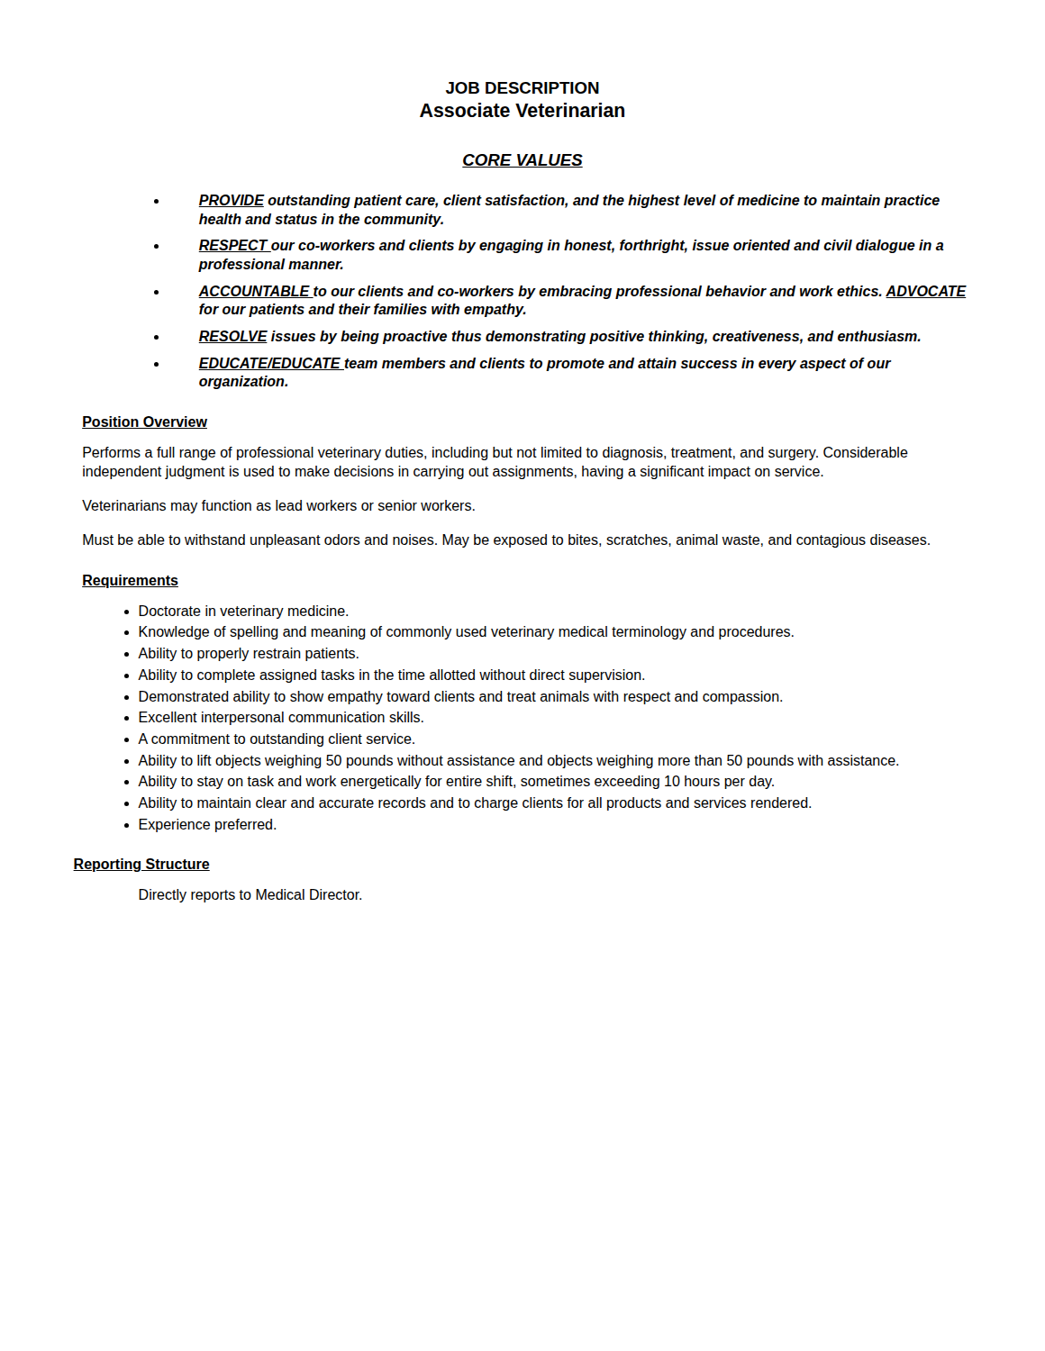JOB DESCRIPTION Associate Veterinarian
CORE VALUES
PROVIDE outstanding patient care, client satisfaction, and the highest level of medicine to maintain practice health and status in the community.
RESPECT our co-workers and clients by engaging in honest, forthright, issue oriented and civil dialogue in a professional manner.
ACCOUNTABLE to our clients and co-workers by embracing professional behavior and work ethics. ADVOCATE for our patients and their families with empathy.
RESOLVE issues by being proactive thus demonstrating positive thinking, creativeness, and enthusiasm.
EDUCATE/EDUCATE team members and clients to promote and attain success in every aspect of our organization.
Position Overview
Performs a full range of professional veterinary duties, including but not limited to diagnosis, treatment, and surgery. Considerable independent judgment is used to make decisions in carrying out assignments, having a significant impact on service.
Veterinarians may function as lead workers or senior workers.
Must be able to withstand unpleasant odors and noises. May be exposed to bites, scratches, animal waste, and contagious diseases.
Requirements
Doctorate in veterinary medicine.
Knowledge of spelling and meaning of commonly used veterinary medical terminology and procedures.
Ability to properly restrain patients.
Ability to complete assigned tasks in the time allotted without direct supervision.
Demonstrated ability to show empathy toward clients and treat animals with respect and compassion.
Excellent interpersonal communication skills.
A commitment to outstanding client service.
Ability to lift objects weighing 50 pounds without assistance and objects weighing more than 50 pounds with assistance.
Ability to stay on task and work energetically for entire shift, sometimes exceeding 10 hours per day.
Ability to maintain clear and accurate records and to charge clients for all products and services rendered.
Experience preferred.
Reporting Structure
Directly reports to Medical Director.